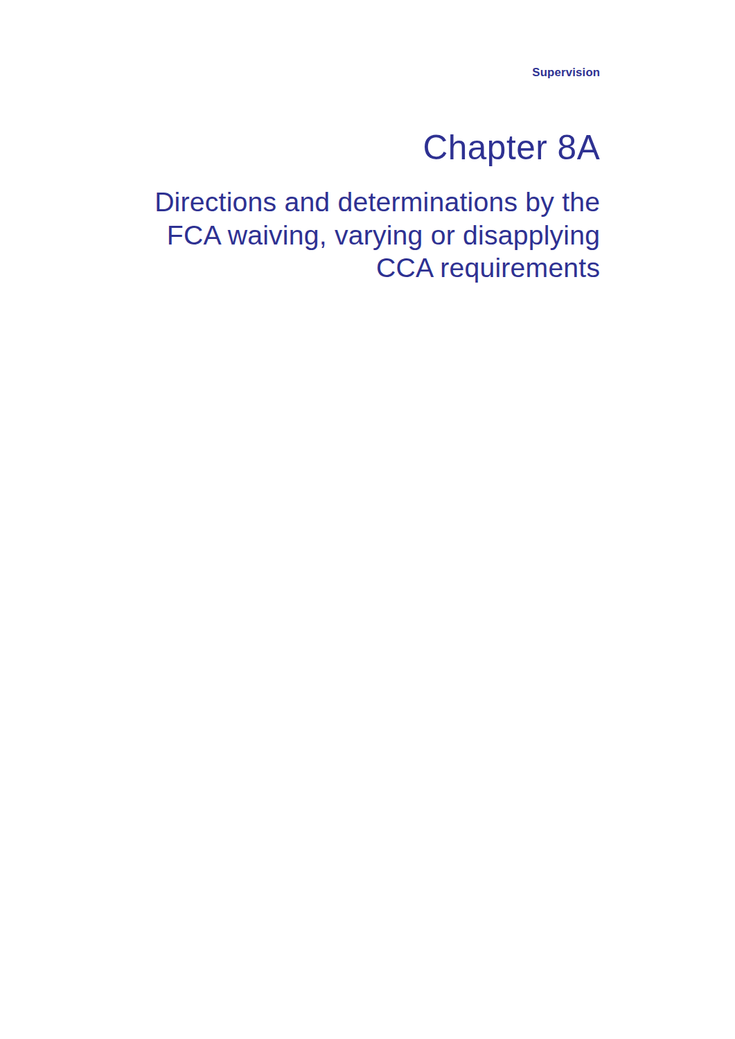Supervision
Chapter 8A
Directions and determinations by the FCA waiving, varying or disapplying CCA requirements